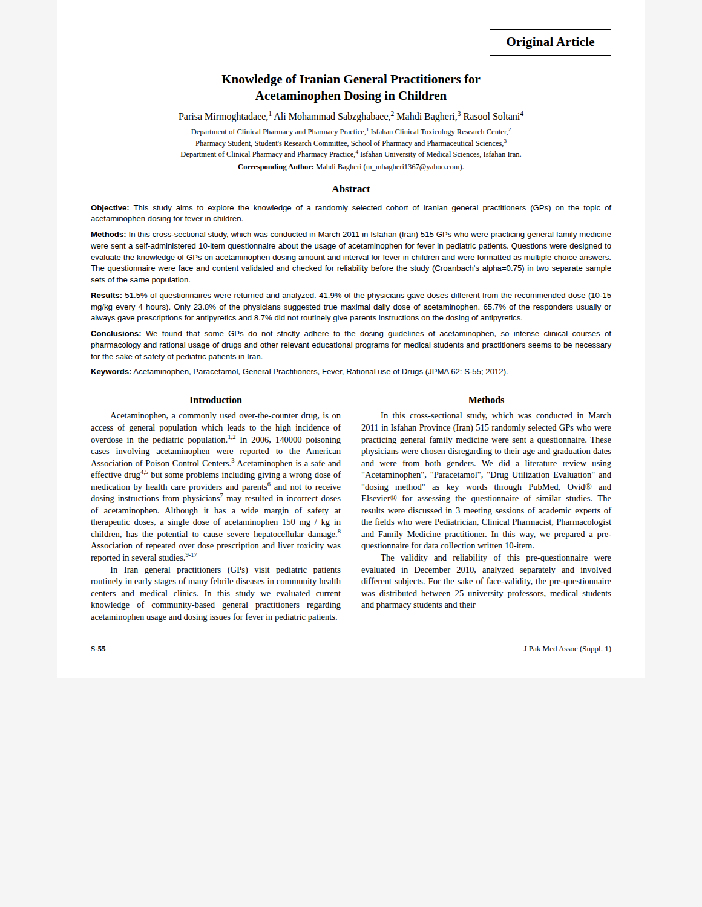Original Article
Knowledge of Iranian General Practitioners for
Acetaminophen Dosing in Children
Parisa Mirmoghtadaee,1 Ali Mohammad Sabzghabaee,2 Mahdi Bagheri,3 Rasool Soltani4
Department of Clinical Pharmacy and Pharmacy Practice,1 Isfahan Clinical Toxicology Research Center,2
Pharmacy Student, Student's Research Committee, School of Pharmacy and Pharmaceutical Sciences,3
Department of Clinical Pharmacy and Pharmacy Practice,4 Isfahan University of Medical Sciences, Isfahan Iran.
Corresponding Author: Mahdi Bagheri (m_mbagheri1367@yahoo.com).
Abstract
Objective: This study aims to explore the knowledge of a randomly selected cohort of Iranian general practitioners (GPs) on the topic of acetaminophen dosing for fever in children.
Methods: In this cross-sectional study, which was conducted in March 2011 in Isfahan (Iran) 515 GPs who were practicing general family medicine were sent a self-administered 10-item questionnaire about the usage of acetaminophen for fever in pediatric patients. Questions were designed to evaluate the knowledge of GPs on acetaminophen dosing amount and interval for fever in children and were formatted as multiple choice answers. The questionnaire were face and content validated and checked for reliability before the study (Croanbach's alpha=0.75) in two separate sample sets of the same population.
Results: 51.5% of questionnaires were returned and analyzed. 41.9% of the physicians gave doses different from the recommended dose (10-15 mg/kg every 4 hours). Only 23.8% of the physicians suggested true maximal daily dose of acetaminophen. 65.7% of the responders usually or always gave prescriptions for antipyretics and 8.7% did not routinely give parents instructions on the dosing of antipyretics.
Conclusions: We found that some GPs do not strictly adhere to the dosing guidelines of acetaminophen, so intense clinical courses of pharmacology and rational usage of drugs and other relevant educational programs for medical students and practitioners seems to be necessary for the sake of safety of pediatric patients in Iran.
Keywords: Acetaminophen, Paracetamol, General Practitioners, Fever, Rational use of Drugs (JPMA 62: S-55; 2012).
Introduction
Acetaminophen, a commonly used over-the-counter drug, is on access of general population which leads to the high incidence of overdose in the pediatric population.1,2 In 2006, 140000 poisoning cases involving acetaminophen were reported to the American Association of Poison Control Centers.3 Acetaminophen is a safe and effective drug4,5 but some problems including giving a wrong dose of medication by health care providers and parents6 and not to receive dosing instructions from physicians7 may resulted in incorrect doses of acetaminophen. Although it has a wide margin of safety at therapeutic doses, a single dose of acetaminophen 150 mg / kg in children, has the potential to cause severe hepatocellular damage.8 Association of repeated over dose prescription and liver toxicity was reported in several studies.9-17
In Iran general practitioners (GPs) visit pediatric patients routinely in early stages of many febrile diseases in community health centers and medical clinics. In this study we evaluated current knowledge of community-based general practitioners regarding acetaminophen usage and dosing issues for fever in pediatric patients.
Methods
In this cross-sectional study, which was conducted in March 2011 in Isfahan Province (Iran) 515 randomly selected GPs who were practicing general family medicine were sent a questionnaire. These physicians were chosen disregarding to their age and graduation dates and were from both genders. We did a literature review using "Acetaminophen", "Paracetamol", "Drug Utilization Evaluation" and "dosing method" as key words through PubMed, Ovid® and Elsevier® for assessing the questionnaire of similar studies. The results were discussed in 3 meeting sessions of academic experts of the fields who were Pediatrician, Clinical Pharmacist, Pharmacologist and Family Medicine practitioner. In this way, we prepared a pre-questionnaire for data collection written 10-item.
The validity and reliability of this pre-questionnaire were evaluated in December 2010, analyzed separately and involved different subjects. For the sake of face-validity, the pre-questionnaire was distributed between 25 university professors, medical students and pharmacy students and their
S-55
J Pak Med Assoc (Suppl. 1)